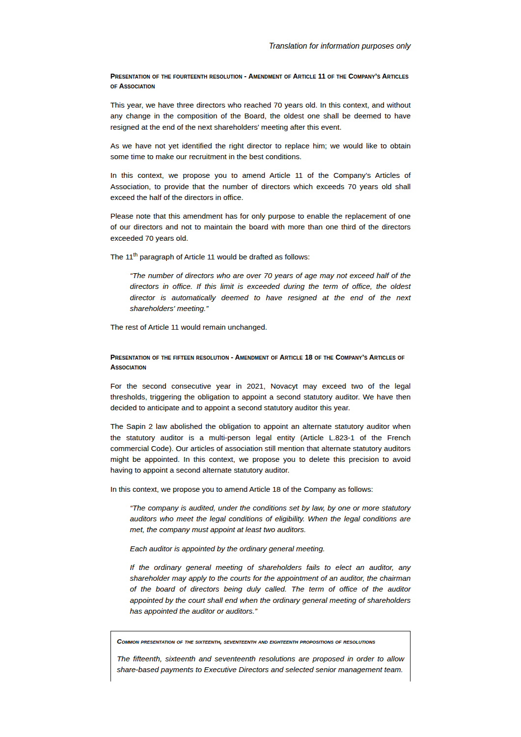Translation for information purposes only
Presentation of the fourteenth resolution - Amendment of Article 11 of the Company’s Articles of Association
This year, we have three directors who reached 70 years old. In this context, and without any change in the composition of the Board, the oldest one shall be deemed to have resigned at the end of the next shareholders' meeting after this event.
As we have not yet identified the right director to replace him; we would like to obtain some time to make our recruitment in the best conditions.
In this context, we propose you to amend Article 11 of the Company’s Articles of Association, to provide that the number of directors which exceeds 70 years old shall exceed the half of the directors in office.
Please note that this amendment has for only purpose to enable the replacement of one of our directors and not to maintain the board with more than one third of the directors exceeded 70 years old.
The 11th paragraph of Article 11 would be drafted as follows:
“The number of directors who are over 70 years of age may not exceed half of the directors in office. If this limit is exceeded during the term of office, the oldest director is automatically deemed to have resigned at the end of the next shareholders' meeting.”
The rest of Article 11 would remain unchanged.
Presentation of the fifteen resolution - Amendment of Article 18 of the Company’s Articles of Association
For the second consecutive year in 2021, Novacyt may exceed two of the legal thresholds, triggering the obligation to appoint a second statutory auditor. We have then decided to anticipate and to appoint a second statutory auditor this year.
The Sapin 2 law abolished the obligation to appoint an alternate statutory auditor when the statutory auditor is a multi-person legal entity (Article L.823-1 of the French commercial Code). Our articles of association still mention that alternate statutory auditors might be appointed. In this context, we propose you to delete this precision to avoid having to appoint a second alternate statutory auditor.
In this context, we propose you to amend Article 18 of the Company as follows:
“The company is audited, under the conditions set by law, by one or more statutory auditors who meet the legal conditions of eligibility. When the legal conditions are met, the company must appoint at least two auditors.
Each auditor is appointed by the ordinary general meeting.
If the ordinary general meeting of shareholders fails to elect an auditor, any shareholder may apply to the courts for the appointment of an auditor, the chairman of the board of directors being duly called. The term of office of the auditor appointed by the court shall end when the ordinary general meeting of shareholders has appointed the auditor or auditors.”
Common presentation of the sixteenth, seventeenth and eighteenth propositions of resolutions
The fifteenth, sixteenth and seventeenth resolutions are proposed in order to allow share-based payments to Executive Directors and selected senior management team.